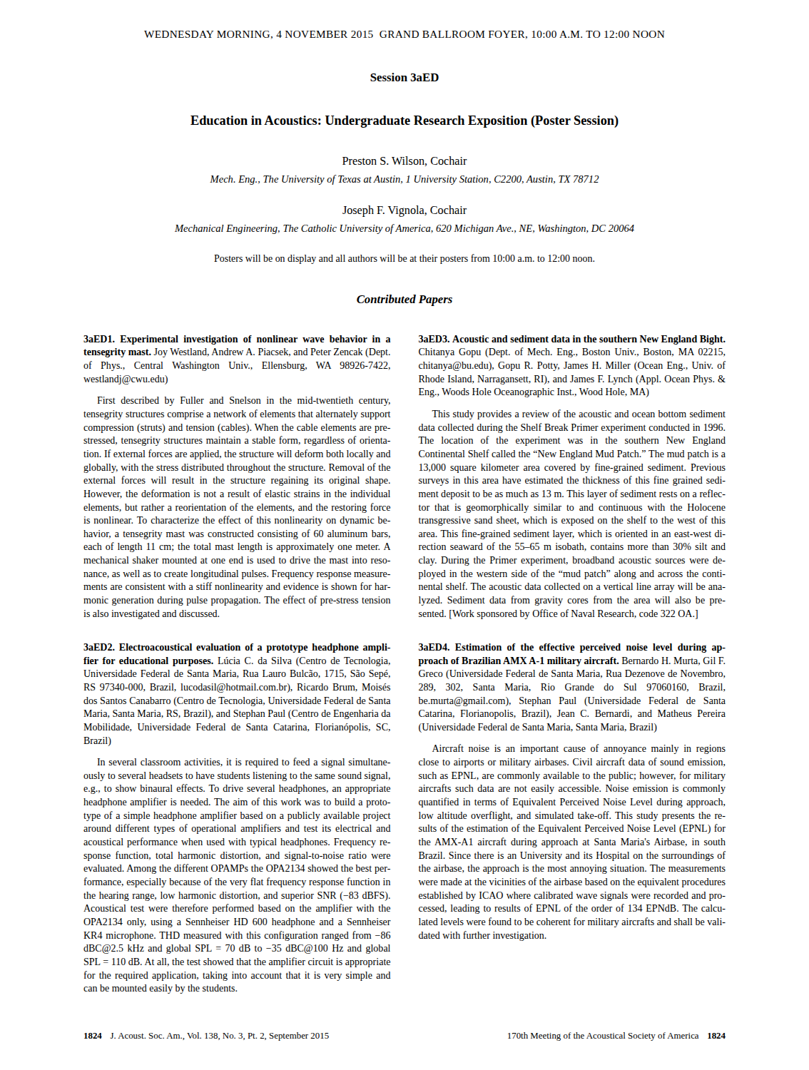WEDNESDAY MORNING, 4 NOVEMBER 2015 GRAND BALLROOM FOYER, 10:00 A.M. TO 12:00 NOON
Session 3aED
Education in Acoustics: Undergraduate Research Exposition (Poster Session)
Preston S. Wilson, Cochair
Mech. Eng., The University of Texas at Austin, 1 University Station, C2200, Austin, TX 78712
Joseph F. Vignola, Cochair
Mechanical Engineering, The Catholic University of America, 620 Michigan Ave., NE, Washington, DC 20064
Posters will be on display and all authors will be at their posters from 10:00 a.m. to 12:00 noon.
Contributed Papers
3aED1. Experimental investigation of nonlinear wave behavior in a tensegrity mast. Joy Westland, Andrew A. Piacsek, and Peter Zencak (Dept. of Phys., Central Washington Univ., Ellensburg, WA 98926-7422, westlandj@cwu.edu)
First described by Fuller and Snelson in the mid-twentieth century, tensegrity structures comprise a network of elements that alternately support compression (struts) and tension (cables). When the cable elements are prestressed, tensegrity structures maintain a stable form, regardless of orientation. If external forces are applied, the structure will deform both locally and globally, with the stress distributed throughout the structure. Removal of the external forces will result in the structure regaining its original shape. However, the deformation is not a result of elastic strains in the individual elements, but rather a reorientation of the elements, and the restoring force is nonlinear. To characterize the effect of this nonlinearity on dynamic behavior, a tensegrity mast was constructed consisting of 60 aluminum bars, each of length 11 cm; the total mast length is approximately one meter. A mechanical shaker mounted at one end is used to drive the mast into resonance, as well as to create longitudinal pulses. Frequency response measurements are consistent with a stiff nonlinearity and evidence is shown for harmonic generation during pulse propagation. The effect of pre-stress tension is also investigated and discussed.
3aED2. Electroacoustical evaluation of a prototype headphone amplifier for educational purposes. Lúcia C. da Silva (Centro de Tecnologia, Universidade Federal de Santa Maria, Rua Lauro Bulcão, 1715, São Sepé, RS 97340-000, Brazil, lucodasil@hotmail.com.br), Ricardo Brum, Moisés dos Santos Canabarro (Centro de Tecnologia, Universidade Federal de Santa Maria, Santa Maria, RS, Brazil), and Stephan Paul (Centro de Engenharia da Mobilidade, Universidade Federal de Santa Catarina, Florianópolis, SC, Brazil)
In several classroom activities, it is required to feed a signal simultaneously to several headsets to have students listening to the same sound signal, e.g., to show binaural effects. To drive several headphones, an appropriate headphone amplifier is needed. The aim of this work was to build a prototype of a simple headphone amplifier based on a publicly available project around different types of operational amplifiers and test its electrical and acoustical performance when used with typical headphones. Frequency response function, total harmonic distortion, and signal-to-noise ratio were evaluated. Among the different OPAMPs the OPA2134 showed the best performance, especially because of the very flat frequency response function in the hearing range, low harmonic distortion, and superior SNR (−83 dBFS). Acoustical test were therefore performed based on the amplifier with the OPA2134 only, using a Sennheiser HD 600 headphone and a Sennheiser KR4 microphone. THD measured with this configuration ranged from −86 dBC@2.5 kHz and global SPL = 70 dB to −35 dBC@100 Hz and global SPL = 110 dB. At all, the test showed that the amplifier circuit is appropriate for the required application, taking into account that it is very simple and can be mounted easily by the students.
3aED3. Acoustic and sediment data in the southern New England Bight. Chitanya Gopu (Dept. of Mech. Eng., Boston Univ., Boston, MA 02215, chitanya@bu.edu), Gopu R. Potty, James H. Miller (Ocean Eng., Univ. of Rhode Island, Narragansett, RI), and James F. Lynch (Appl. Ocean Phys. & Eng., Woods Hole Oceanographic Inst., Wood Hole, MA)
This study provides a review of the acoustic and ocean bottom sediment data collected during the Shelf Break Primer experiment conducted in 1996. The location of the experiment was in the southern New England Continental Shelf called the “New England Mud Patch.” The mud patch is a 13,000 square kilometer area covered by fine-grained sediment. Previous surveys in this area have estimated the thickness of this fine grained sediment deposit to be as much as 13 m. This layer of sediment rests on a reflector that is geomorphically similar to and continuous with the Holocene transgressive sand sheet, which is exposed on the shelf to the west of this area. This fine-grained sediment layer, which is oriented in an east-west direction seaward of the 55–65 m isobath, contains more than 30% silt and clay. During the Primer experiment, broadband acoustic sources were deployed in the western side of the “mud patch” along and across the continental shelf. The acoustic data collected on a vertical line array will be analyzed. Sediment data from gravity cores from the area will also be presented. [Work sponsored by Office of Naval Research, code 322 OA.]
3aED4. Estimation of the effective perceived noise level during approach of Brazilian AMX A-1 military aircraft. Bernardo H. Murta, Gil F. Greco (Universidade Federal de Santa Maria, Rua Dezenove de Novembro, 289, 302, Santa Maria, Rio Grande do Sul 97060160, Brazil, be.murta@gmail.com), Stephan Paul (Universidade Federal de Santa Catarina, Florianopolis, Brazil), Jean C. Bernardi, and Matheus Pereira (Universidade Federal de Santa Maria, Santa Maria, Brazil)
Aircraft noise is an important cause of annoyance mainly in regions close to airports or military airbases. Civil aircraft data of sound emission, such as EPNL, are commonly available to the public; however, for military aircrafts such data are not easily accessible. Noise emission is commonly quantified in terms of Equivalent Perceived Noise Level during approach, low altitude overflight, and simulated take-off. This study presents the results of the estimation of the Equivalent Perceived Noise Level (EPNL) for the AMX-A1 aircraft during approach at Santa Maria's Airbase, in south Brazil. Since there is an University and its Hospital on the surroundings of the airbase, the approach is the most annoying situation. The measurements were made at the vicinities of the airbase based on the equivalent procedures established by ICAO where calibrated wave signals were recorded and processed, leading to results of EPNL of the order of 134 EPNdB. The calculated levels were found to be coherent for military aircrafts and shall be validated with further investigation.
1824 J. Acoust. Soc. Am., Vol. 138, No. 3, Pt. 2, September 2015
170th Meeting of the Acoustical Society of America 1824